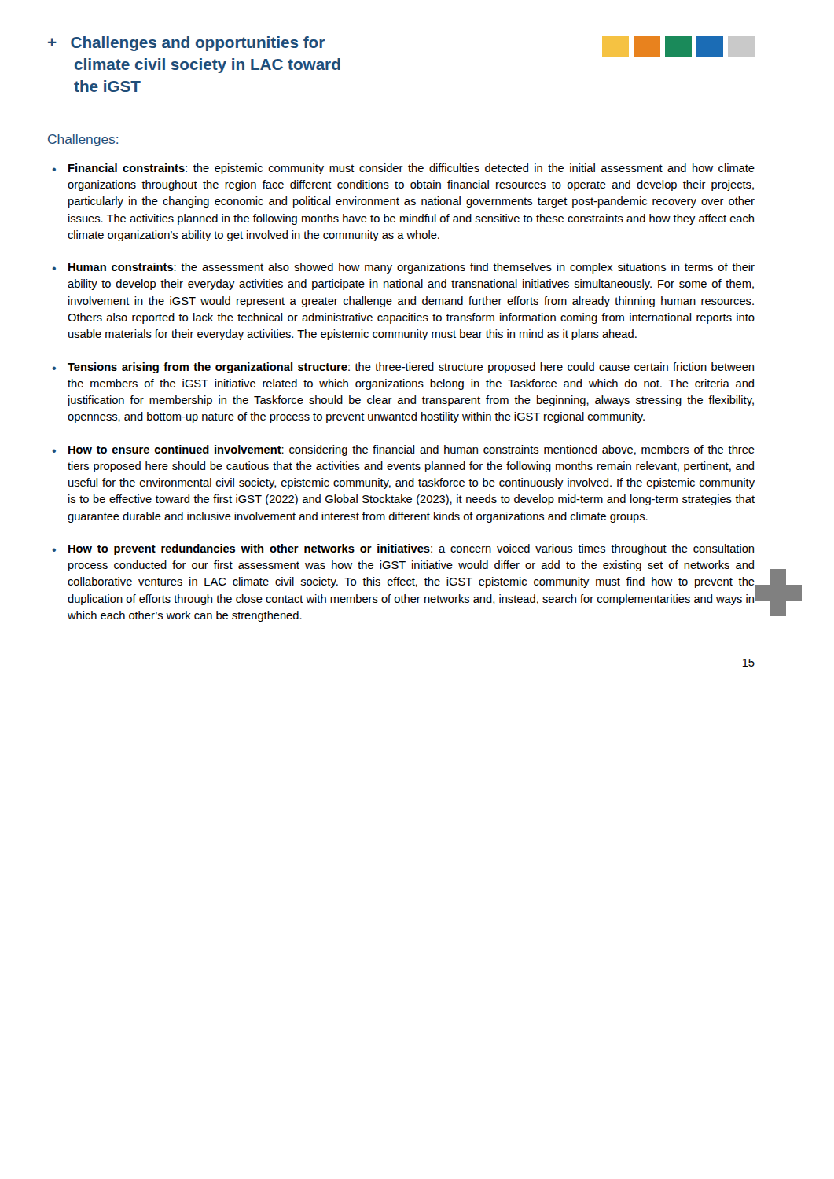+ Challenges and opportunities forclimate civil society in LAC toward the iGST
Challenges:
Financial constraints: the epistemic community must consider the difficulties detected in the initial assessment and how climate organizations throughout the region face different conditions to obtain financial resources to operate and develop their projects, particularly in the changing economic and political environment as national governments target post-pandemic recovery over other issues. The activities planned in the following months have to be mindful of and sensitive to these constraints and how they affect each climate organization’s ability to get involved in the community as a whole.
Human constraints: the assessment also showed how many organizations find themselves in complex situations in terms of their ability to develop their everyday activities and participate in national and transnational initiatives simultaneously. For some of them, involvement in the iGST would represent a greater challenge and demand further efforts from already thinning human resources. Others also reported to lack the technical or administrative capacities to transform information coming from international reports into usable materials for their everyday activities. The epistemic community must bear this in mind as it plans ahead.
Tensions arising from the organizational structure: the three-tiered structure proposed here could cause certain friction between the members of the iGST initiative related to which organizations belong in the Taskforce and which do not. The criteria and justification for membership in the Taskforce should be clear and transparent from the beginning, always stressing the flexibility, openness, and bottom-up nature of the process to prevent unwanted hostility within the iGST regional community.
How to ensure continued involvement: considering the financial and human constraints mentioned above, members of the three tiers proposed here should be cautious that the activities and events planned for the following months remain relevant, pertinent, and useful for the environmental civil society, epistemic community, and taskforce to be continuously involved. If the epistemic community is to be effective toward the first iGST (2022) and Global Stocktake (2023), it needs to develop mid-term and long-term strategies that guarantee durable and inclusive involvement and interest from different kinds of organizations and climate groups.
How to prevent redundancies with other networks or initiatives: a concern voiced various times throughout the consultation process conducted for our first assessment was how the iGST initiative would differ or add to the existing set of networks and collaborative ventures in LAC climate civil society. To this effect, the iGST epistemic community must find how to prevent the duplication of efforts through the close contact with members of other networks and, instead, search for complementarities and ways in which each other’s work can be strengthened.
15